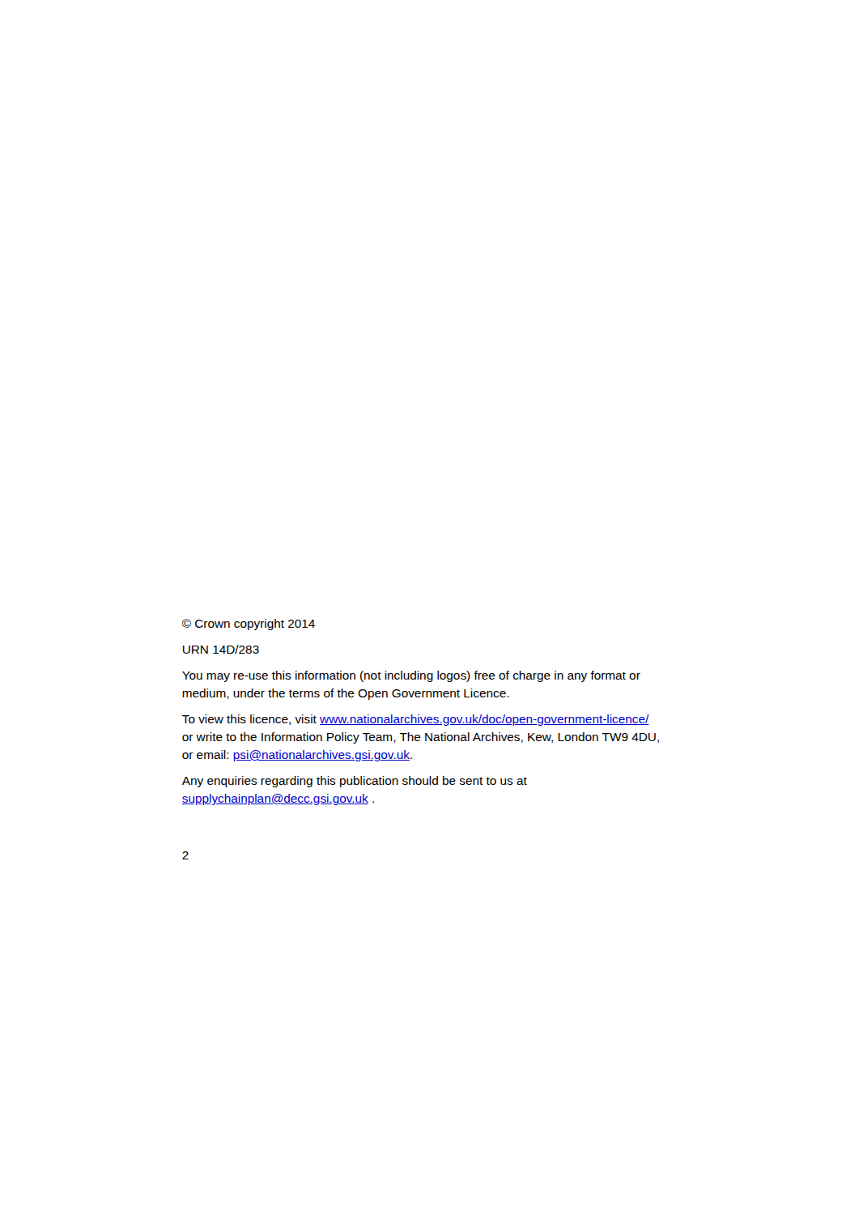© Crown copyright 2014
URN 14D/283
You may re-use this information (not including logos) free of charge in any format or medium, under the terms of the Open Government Licence.
To view this licence, visit www.nationalarchives.gov.uk/doc/open-government-licence/
or write to the Information Policy Team, The National Archives, Kew, London TW9 4DU,
or email: psi@nationalarchives.gsi.gov.uk.
Any enquiries regarding this publication should be sent to us at
supplychainplan@decc.gsi.gov.uk .
2